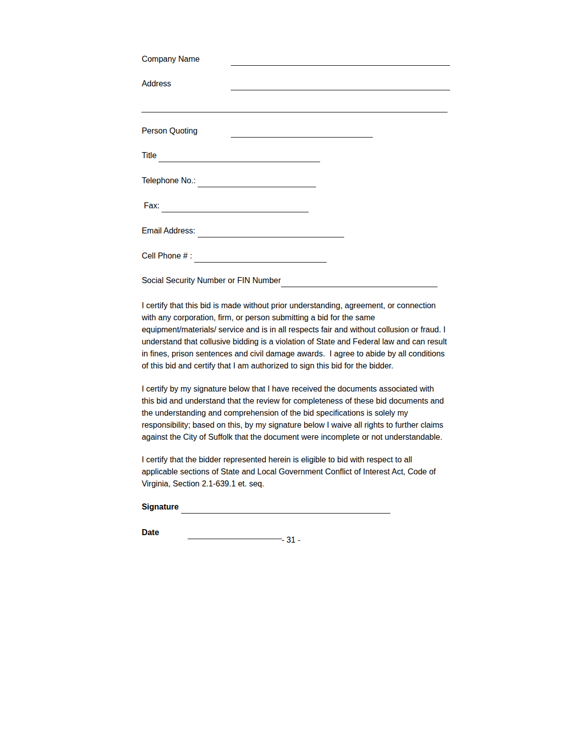Company Name
Address
Person Quoting
Title
Telephone No.:
Fax:
Email Address:
Cell Phone # :
Social Security Number or FIN Number
I certify that this bid is made without prior understanding, agreement, or connection with any corporation, firm, or person submitting a bid for the same equipment/materials/ service and is in all respects fair and without collusion or fraud. I understand that collusive bidding is a violation of State and Federal law and can result in fines, prison sentences and civil damage awards. I agree to abide by all conditions of this bid and certify that I am authorized to sign this bid for the bidder.
I certify by my signature below that I have received the documents associated with this bid and understand that the review for completeness of these bid documents and the understanding and comprehension of the bid specifications is solely my responsibility; based on this, by my signature below I waive all rights to further claims against the City of Suffolk that the document were incomplete or not understandable.
I certify that the bidder represented herein is eligible to bid with respect to all applicable sections of State and Local Government Conflict of Interest Act, Code of Virginia, Section 2.1-639.1 et. seq.
Signature
Date
- 31 -